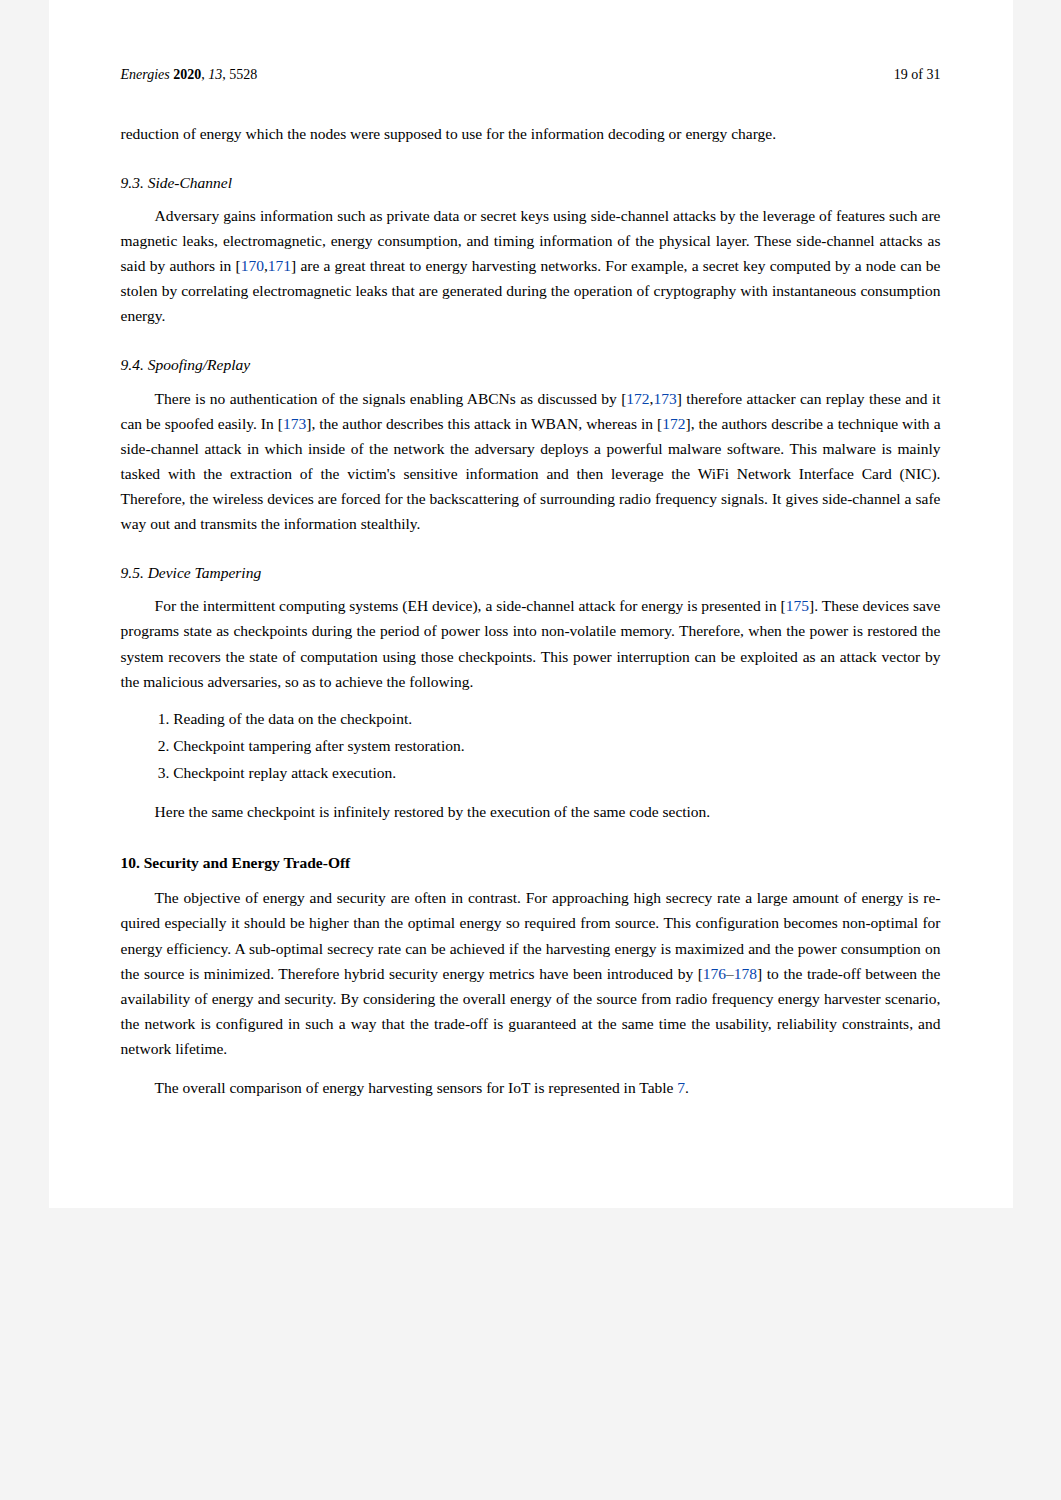Energies 2020, 13, 5528
19 of 31
reduction of energy which the nodes were supposed to use for the information decoding or energy charge.
9.3. Side-Channel
Adversary gains information such as private data or secret keys using side-channel attacks by the leverage of features such are magnetic leaks, electromagnetic, energy consumption, and timing information of the physical layer. These side-channel attacks as said by authors in [170,171] are a great threat to energy harvesting networks. For example, a secret key computed by a node can be stolen by correlating electromagnetic leaks that are generated during the operation of cryptography with instantaneous consumption energy.
9.4. Spoofing/Replay
There is no authentication of the signals enabling ABCNs as discussed by [172,173] therefore attacker can replay these and it can be spoofed easily. In [173], the author describes this attack in WBAN, whereas in [172], the authors describe a technique with a side-channel attack in which inside of the network the adversary deploys a powerful malware software. This malware is mainly tasked with the extraction of the victim's sensitive information and then leverage the WiFi Network Interface Card (NIC). Therefore, the wireless devices are forced for the backscattering of surrounding radio frequency signals. It gives side-channel a safe way out and transmits the information stealthily.
9.5. Device Tampering
For the intermittent computing systems (EH device), a side-channel attack for energy is presented in [175]. These devices save programs state as checkpoints during the period of power loss into non-volatile memory. Therefore, when the power is restored the system recovers the state of computation using those checkpoints. This power interruption can be exploited as an attack vector by the malicious adversaries, so as to achieve the following.
Reading of the data on the checkpoint.
Checkpoint tampering after system restoration.
Checkpoint replay attack execution.
Here the same checkpoint is infinitely restored by the execution of the same code section.
10. Security and Energy Trade-Off
The objective of energy and security are often in contrast. For approaching high secrecy rate a large amount of energy is required especially it should be higher than the optimal energy so required from source. This configuration becomes non-optimal for energy efficiency. A sub-optimal secrecy rate can be achieved if the harvesting energy is maximized and the power consumption on the source is minimized. Therefore hybrid security energy metrics have been introduced by [176–178] to the trade-off between the availability of energy and security. By considering the overall energy of the source from radio frequency energy harvester scenario, the network is configured in such a way that the trade-off is guaranteed at the same time the usability, reliability constraints, and network lifetime.
The overall comparison of energy harvesting sensors for IoT is represented in Table 7.